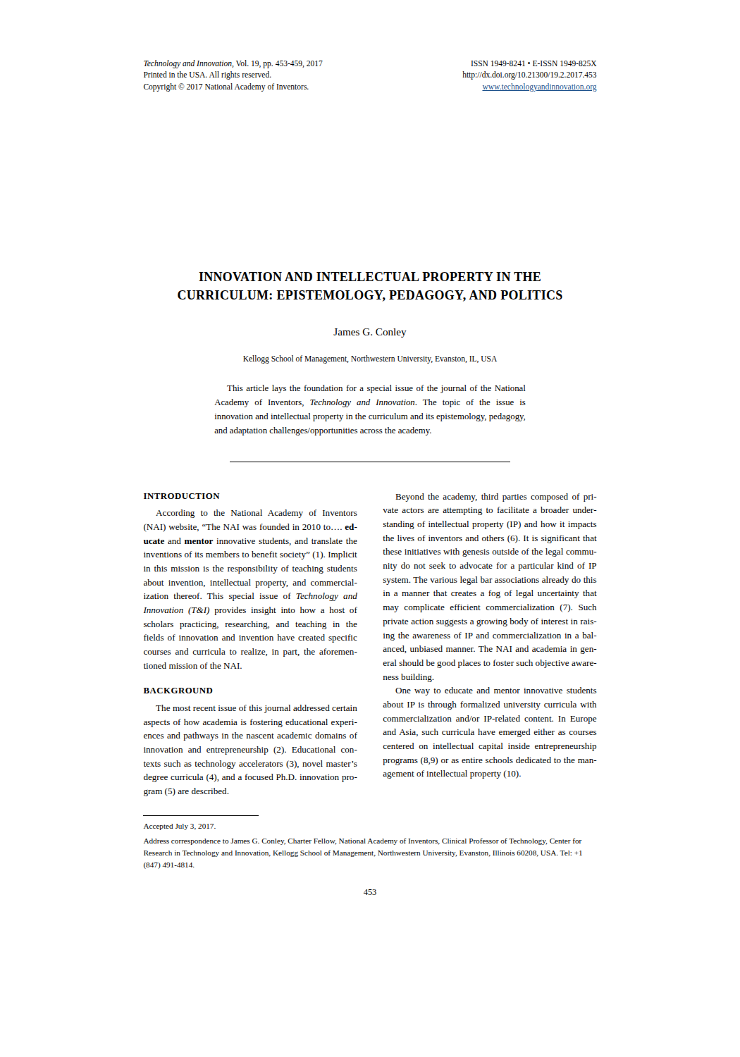Technology and Innovation, Vol. 19, pp. 453-459, 2017
Printed in the USA. All rights reserved.
Copyright © 2017 National Academy of Inventors.
ISSN 1949-8241 • E-ISSN 1949-825X
http://dx.doi.org/10.21300/19.2.2017.453
www.technologyandinnovation.org
Innovation and Intellectual Property in the
Curriculum: Epistemology, Pedagogy, and Politics
James G. Conley
Kellogg School of Management, Northwestern University, Evanston, IL, USA
This article lays the foundation for a special issue of the journal of the National Academy of Inventors, Technology and Innovation. The topic of the issue is innovation and intellectual property in the curriculum and its epistemology, pedagogy, and adaptation challenges/opportunities across the academy.
Introduction
According to the National Academy of Inventors (NAI) website, “The NAI was founded in 2010 to…. educate and mentor innovative students, and translate the inventions of its members to benefit society” (1). Implicit in this mission is the responsibility of teaching students about invention, intellectual property, and commercialization thereof. This special issue of Technology and Innovation (T&I) provides insight into how a host of scholars practicing, researching, and teaching in the fields of innovation and invention have created specific courses and curricula to realize, in part, the aforementioned mission of the NAI.
Background
The most recent issue of this journal addressed certain aspects of how academia is fostering educational experiences and pathways in the nascent academic domains of innovation and entrepreneurship (2). Educational contexts such as technology accelerators (3), novel master’s degree curricula (4), and a focused Ph.D. innovation program (5) are described.
Beyond the academy, third parties composed of private actors are attempting to facilitate a broader understanding of intellectual property (IP) and how it impacts the lives of inventors and others (6). It is significant that these initiatives with genesis outside of the legal community do not seek to advocate for a particular kind of IP system. The various legal bar associations already do this in a manner that creates a fog of legal uncertainty that may complicate efficient commercialization (7). Such private action suggests a growing body of interest in raising the awareness of IP and commercialization in a balanced, unbiased manner. The NAI and academia in general should be good places to foster such objective awareness building.
One way to educate and mentor innovative students about IP is through formalized university curricula with commercialization and/or IP-related content. In Europe and Asia, such curricula have emerged either as courses centered on intellectual capital inside entrepreneurship programs (8,9) or as entire schools dedicated to the management of intellectual property (10).
Accepted July 3, 2017.
Address correspondence to James G. Conley, Charter Fellow, National Academy of Inventors, Clinical Professor of Technology, Center for Research in Technology and Innovation, Kellogg School of Management, Northwestern University, Evanston, Illinois 60208, USA. Tel: +1 (847) 491-4814.
453